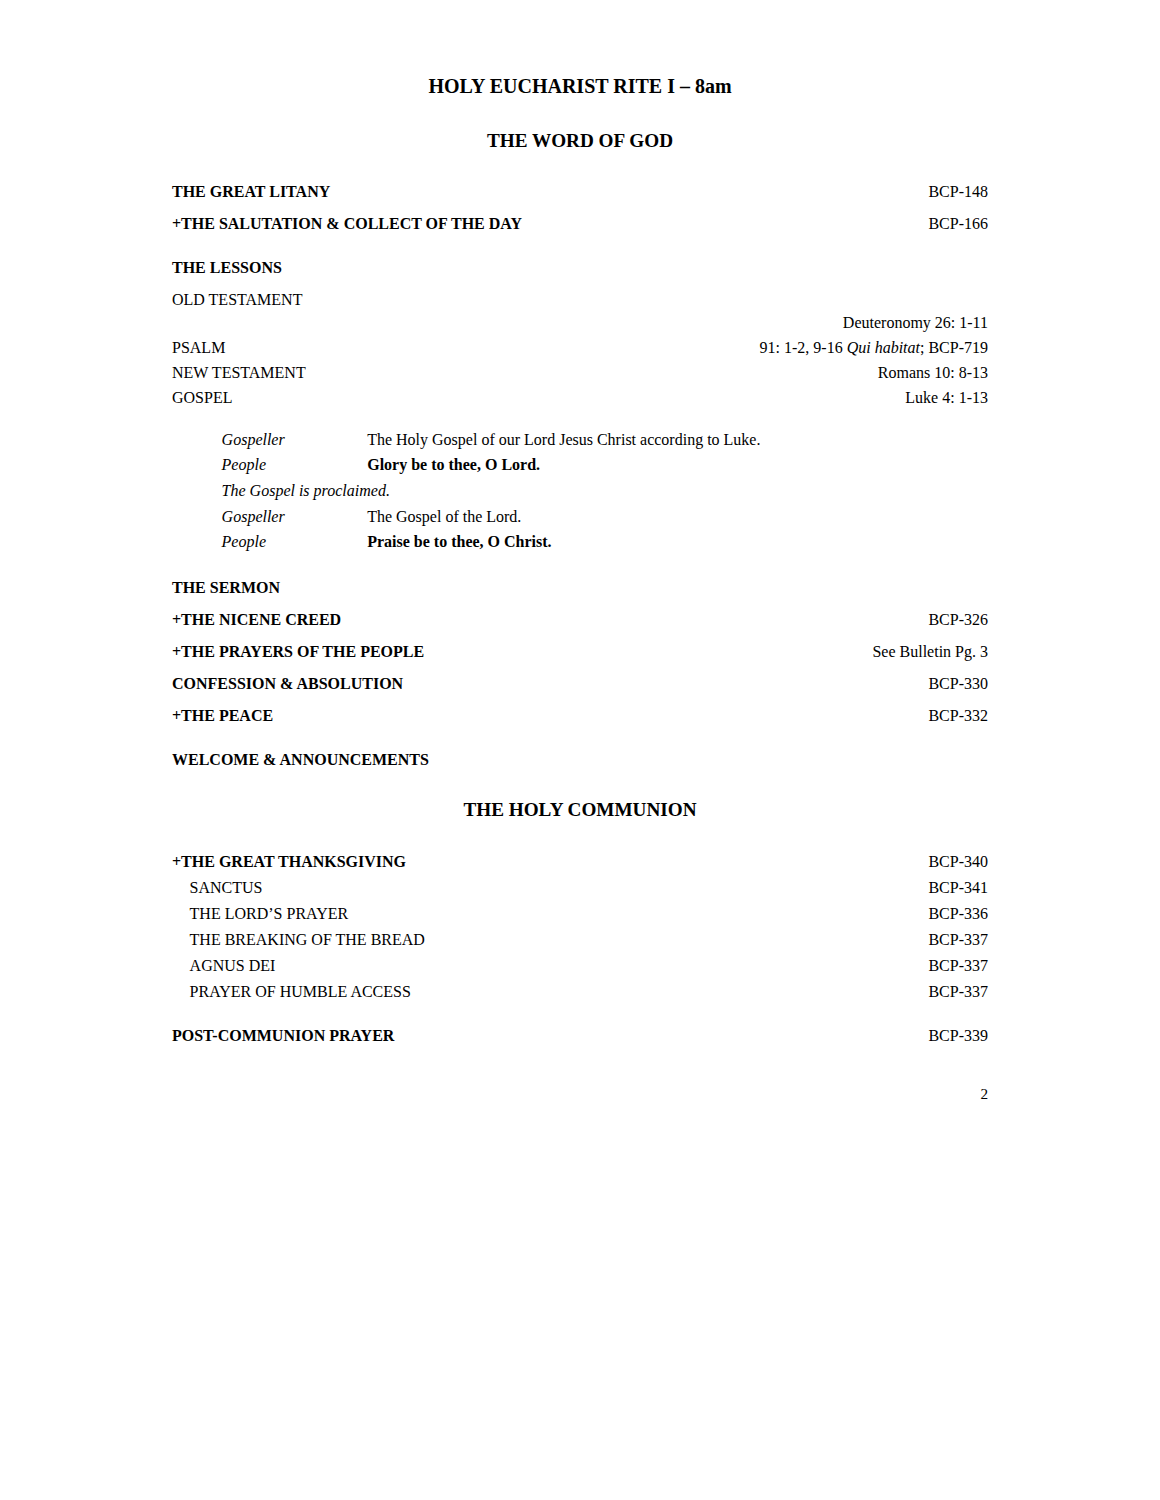HOLY EUCHARIST RITE I – 8am
THE WORD OF GOD
THE GREAT LITANY BCP-148
+THE SALUTATION & COLLECT OF THE DAY BCP-166
THE LESSONS
OLD TESTAMENT Deuteronomy 26: 1-11
PSALM 91: 1-2, 9-16 Qui habitat; BCP-719
NEW TESTAMENT Romans 10: 8-13
GOSPEL Luke 4: 1-13
| Gospeller | The Holy Gospel of our Lord Jesus Christ according to Luke. |
| People | Glory be to thee, O Lord. |
| The Gospel is proclaimed. |
| Gospeller | The Gospel of the Lord. |
| People | Praise be to thee, O Christ. |
THE SERMON
+THE NICENE CREED BCP-326
+THE PRAYERS OF THE PEOPLE See Bulletin Pg. 3
CONFESSION & ABSOLUTION BCP-330
+THE PEACE BCP-332
WELCOME & ANNOUNCEMENTS
THE HOLY COMMUNION
+THE GREAT THANKSGIVING BCP-340
SANCTUS BCP-341
THE LORD’S PRAYER BCP-336
THE BREAKING OF THE BREAD BCP-337
AGNUS DEI BCP-337
PRAYER OF HUMBLE ACCESS BCP-337
POST-COMMUNION PRAYER BCP-339
2